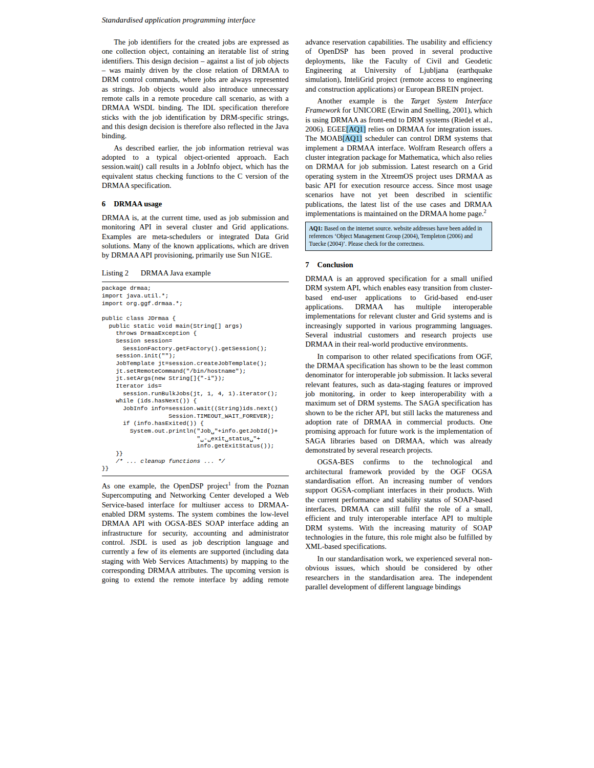Standardised application programming interface
The job identifiers for the created jobs are expressed as one collection object, containing an iteratable list of string identifiers. This design decision – against a list of job objects – was mainly driven by the close relation of DRMAA to DRM control commands, where jobs are always represented as strings. Job objects would also introduce unnecessary remote calls in a remote procedure call scenario, as with a DRMAA WSDL binding. The IDL specification therefore sticks with the job identification by DRM-specific strings, and this design decision is therefore also reflected in the Java binding.
As described earlier, the job information retrieval was adopted to a typical object-oriented approach. Each session.wait() call results in a JobInfo object, which has the equivalent status checking functions to the C version of the DRMAA specification.
6 DRMAA usage
DRMAA is, at the current time, used as job submission and monitoring API in several cluster and Grid applications. Examples are meta-schedulers or integrated Data Grid solutions. Many of the known applications, which are driven by DRMAA API provisioning, primarily use Sun N1GE.
Listing 2 DRMAA Java example
package drmaa;
import java.util.*;
import org.ggf.drmaa.*;

public class JDrmaa {
  public static void main(String[] args)
    throws DrmaaException {
    Session session=
      SessionFactory.getFactory().getSession();
    session.init("");
    JobTemplate jt=session.createJobTemplate();
    jt.setRemoteCommand("/bin/hostname");
    jt.setArgs(new String[]{"-i"});
    Iterator ids=
      session.runBulkJobs(jt, 1, 4, 1).iterator();
    while (ids.hasNext()) {
      JobInfo info=session.wait((String)ids.next()
                   Session.TIMEOUT_WAIT_FOREVER);
      if (info.hasExited()) {
        System.out.println("Job␣"+info.getJobId()+
                           "␣-␣exit␣status␣"+
                           info.getExitStatus());
    }}
    /* ... cleanup functions ... */
}}
As one example, the OpenDSP project1 from the Poznan Supercomputing and Networking Center developed a Web Service-based interface for multiuser access to DRMAA-enabled DRM systems. The system combines the low-level DRMAA API with OGSA-BES SOAP interface adding an infrastructure for security, accounting and administrator control. JSDL is used as job description language and currently a few of its elements are supported (including data staging with Web Services Attachments) by mapping to the corresponding DRMAA attributes. The upcoming version is going to extend the remote interface by adding remote advance reservation capabilities. The usability and efficiency of OpenDSP has been proved in several productive deployments, like the Faculty of Civil and Geodetic Engineering at University of Ljubljana (earthquake simulation), InteliGrid project (remote access to engineering and construction applications) or European BREIN project.
Another example is the Target System Interface Framework for UNICORE (Erwin and Snelling, 2001), which is using DRMAA as front-end to DRM systems (Riedel et al., 2006). EGEE[AQ1] relies on DRMAA for integration issues. The MOAB[AQ1] scheduler can control DRM systems that implement a DRMAA interface. Wolfram Research offers a cluster integration package for Mathematica, which also relies on DRMAA for job submission. Latest research on a Grid operating system in the XtreemOS project uses DRMAA as basic API for execution resource access. Since most usage scenarios have not yet been described in scientific publications, the latest list of the use cases and DRMAA implementations is maintained on the DRMAA home page.2
AQ1: Based on the internet source. website addresses have been added in references ‘Object Management Group (2004), Templeton (2006) and Tuecke (2004)’. Please check for the correctness.
7 Conclusion
DRMAA is an approved specification for a small unified DRM system API, which enables easy transition from cluster-based end-user applications to Grid-based end-user applications. DRMAA has multiple interoperable implementations for relevant cluster and Grid systems and is increasingly supported in various programming languages. Several industrial customers and research projects use DRMAA in their real-world productive environments.
In comparison to other related specifications from OGF, the DRMAA specification has shown to be the least common denominator for interoperable job submission. It lacks several relevant features, such as data-staging features or improved job monitoring, in order to keep interoperability with a maximum set of DRM systems. The SAGA specification has shown to be the richer API, but still lacks the matureness and adoption rate of DRMAA in commercial products. One promising approach for future work is the implementation of SAGA libraries based on DRMAA, which was already demonstrated by several research projects.
OGSA-BES confirms to the technological and architectural framework provided by the OGF OGSA standardisation effort. An increasing number of vendors support OGSA-compliant interfaces in their products. With the current performance and stability status of SOAP-based interfaces, DRMAA can still fulfil the role of a small, efficient and truly interoperable interface API to multiple DRM systems. With the increasing maturity of SOAP technologies in the future, this role might also be fulfilled by XML-based specifications.
In our standardisation work, we experienced several non-obvious issues, which should be considered by other researchers in the standardisation area. The independent parallel development of different language bindings